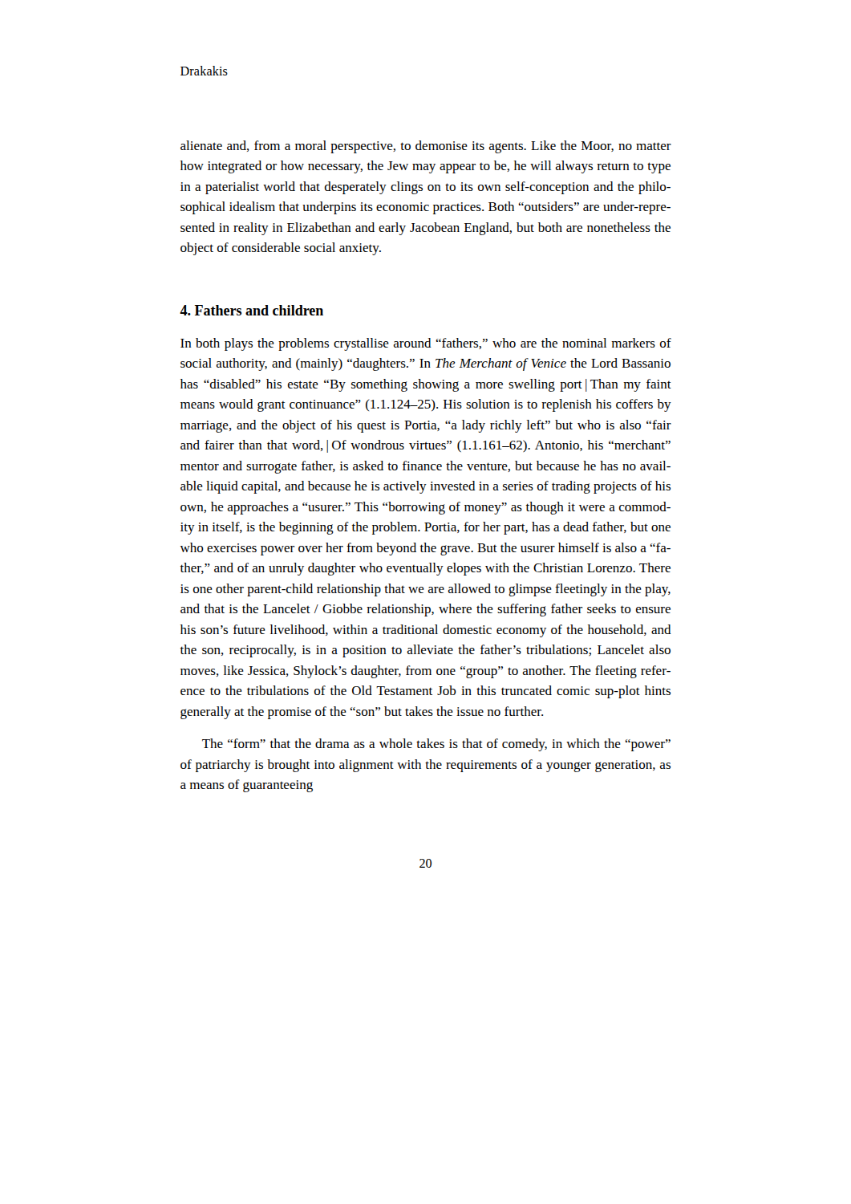Drakakis
alienate and, from a moral perspective, to demonise its agents. Like the Moor, no matter how integrated or how necessary, the Jew may appear to be, he will always return to type in a paterialist world that desperately clings on to its own self-conception and the philosophical idealism that underpins its economic practices. Both “outsiders” are under-represented in reality in Elizabethan and early Jacobean England, but both are nonetheless the object of considerable social anxiety.
4. Fathers and children
In both plays the problems crystallise around “fathers,” who are the nominal markers of social authority, and (mainly) “daughters.” In The Merchant of Venice the Lord Bassanio has “disabled” his estate “By something showing a more swelling port | Than my faint means would grant continuance” (1.1.124–25). His solution is to replenish his coffers by marriage, and the object of his quest is Portia, “a lady richly left” but who is also “fair and fairer than that word, | Of wondrous virtues” (1.1.161–62). Antonio, his “merchant” mentor and surrogate father, is asked to finance the venture, but because he has no available liquid capital, and because he is actively invested in a series of trading projects of his own, he approaches a “usurer.” This “borrowing of money” as though it were a commodity in itself, is the beginning of the problem. Portia, for her part, has a dead father, but one who exercises power over her from beyond the grave. But the usurer himself is also a “father,” and of an unruly daughter who eventually elopes with the Christian Lorenzo. There is one other parent-child relationship that we are allowed to glimpse fleetingly in the play, and that is the Lancelet / Giobbe relationship, where the suffering father seeks to ensure his son’s future livelihood, within a traditional domestic economy of the household, and the son, reciprocally, is in a position to alleviate the father’s tribulations; Lancelet also moves, like Jessica, Shylock’s daughter, from one “group” to another. The fleeting reference to the tribulations of the Old Testament Job in this truncated comic sup-plot hints generally at the promise of the “son” but takes the issue no further.
The “form” that the drama as a whole takes is that of comedy, in which the “power” of patriarchy is brought into alignment with the requirements of a younger generation, as a means of guaranteeing
20